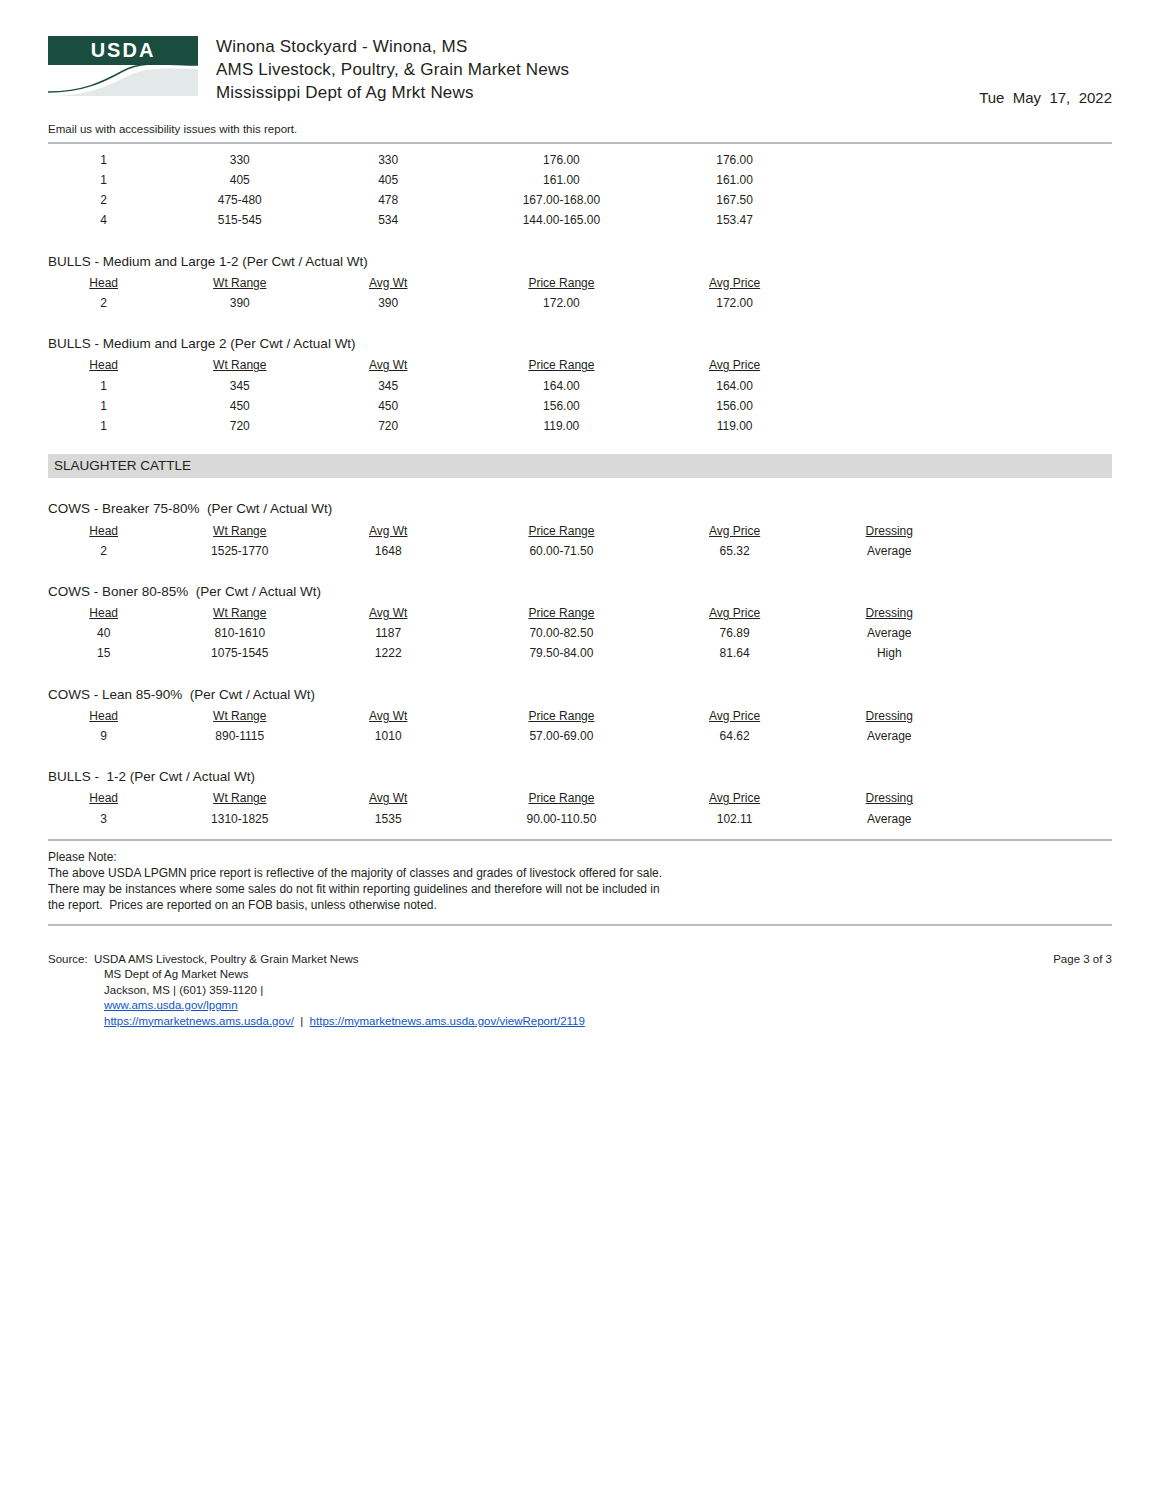USDA
Winona Stockyard - Winona, MS
AMS Livestock, Poultry, & Grain Market News
Mississippi Dept of Ag Mrkt News
Tue May 17, 2022
Email us with accessibility issues with this report.
| 1 | 330 | 330 | 176.00 | 176.00 | |
| 1 | 405 | 405 | 161.00 | 161.00 | |
| 2 | 475-480 | 478 | 167.00-168.00 | 167.50 | |
| 4 | 515-545 | 534 | 144.00-165.00 | 153.47 | |
BULLS - Medium and Large 1-2 (Per Cwt / Actual Wt)
| Head | Wt Range | Avg Wt | Price Range | Avg Price | |
| --- | --- | --- | --- | --- | --- |
| 2 | 390 | 390 | 172.00 | 172.00 | |
BULLS - Medium and Large 2 (Per Cwt / Actual Wt)
| Head | Wt Range | Avg Wt | Price Range | Avg Price | |
| --- | --- | --- | --- | --- | --- |
| 1 | 345 | 345 | 164.00 | 164.00 | |
| 1 | 450 | 450 | 156.00 | 156.00 | |
| 1 | 720 | 720 | 119.00 | 119.00 | |
SLAUGHTER CATTLE
COWS - Breaker 75-80% (Per Cwt / Actual Wt)
| Head | Wt Range | Avg Wt | Price Range | Avg Price | Dressing | |
| --- | --- | --- | --- | --- | --- | --- |
| 2 | 1525-1770 | 1648 | 60.00-71.50 | 65.32 | Average | |
COWS - Boner 80-85% (Per Cwt / Actual Wt)
| Head | Wt Range | Avg Wt | Price Range | Avg Price | Dressing | |
| --- | --- | --- | --- | --- | --- | --- |
| 40 | 810-1610 | 1187 | 70.00-82.50 | 76.89 | Average | |
| 15 | 1075-1545 | 1222 | 79.50-84.00 | 81.64 | High | |
COWS - Lean 85-90% (Per Cwt / Actual Wt)
| Head | Wt Range | Avg Wt | Price Range | Avg Price | Dressing | |
| --- | --- | --- | --- | --- | --- | --- |
| 9 | 890-1115 | 1010 | 57.00-69.00 | 64.62 | Average | |
BULLS - 1-2 (Per Cwt / Actual Wt)
| Head | Wt Range | Avg Wt | Price Range | Avg Price | Dressing | |
| --- | --- | --- | --- | --- | --- | --- |
| 3 | 1310-1825 | 1535 | 90.00-110.50 | 102.11 | Average | |
Please Note:
The above USDA LPGMN price report is reflective of the majority of classes and grades of livestock offered for sale.
There may be instances where some sales do not fit within reporting guidelines and therefore will not be included in
the report. Prices are reported on an FOB basis, unless otherwise noted.
Source: USDA AMS Livestock, Poultry & Grain Market News
MS Dept of Ag Market News
Jackson, MS | (601) 359-1120 |
www.ams.usda.gov/lpgmn
https://mymarketnews.ams.usda.gov/ | https://mymarketnews.ams.usda.gov/viewReport/2119
Page 3 of 3